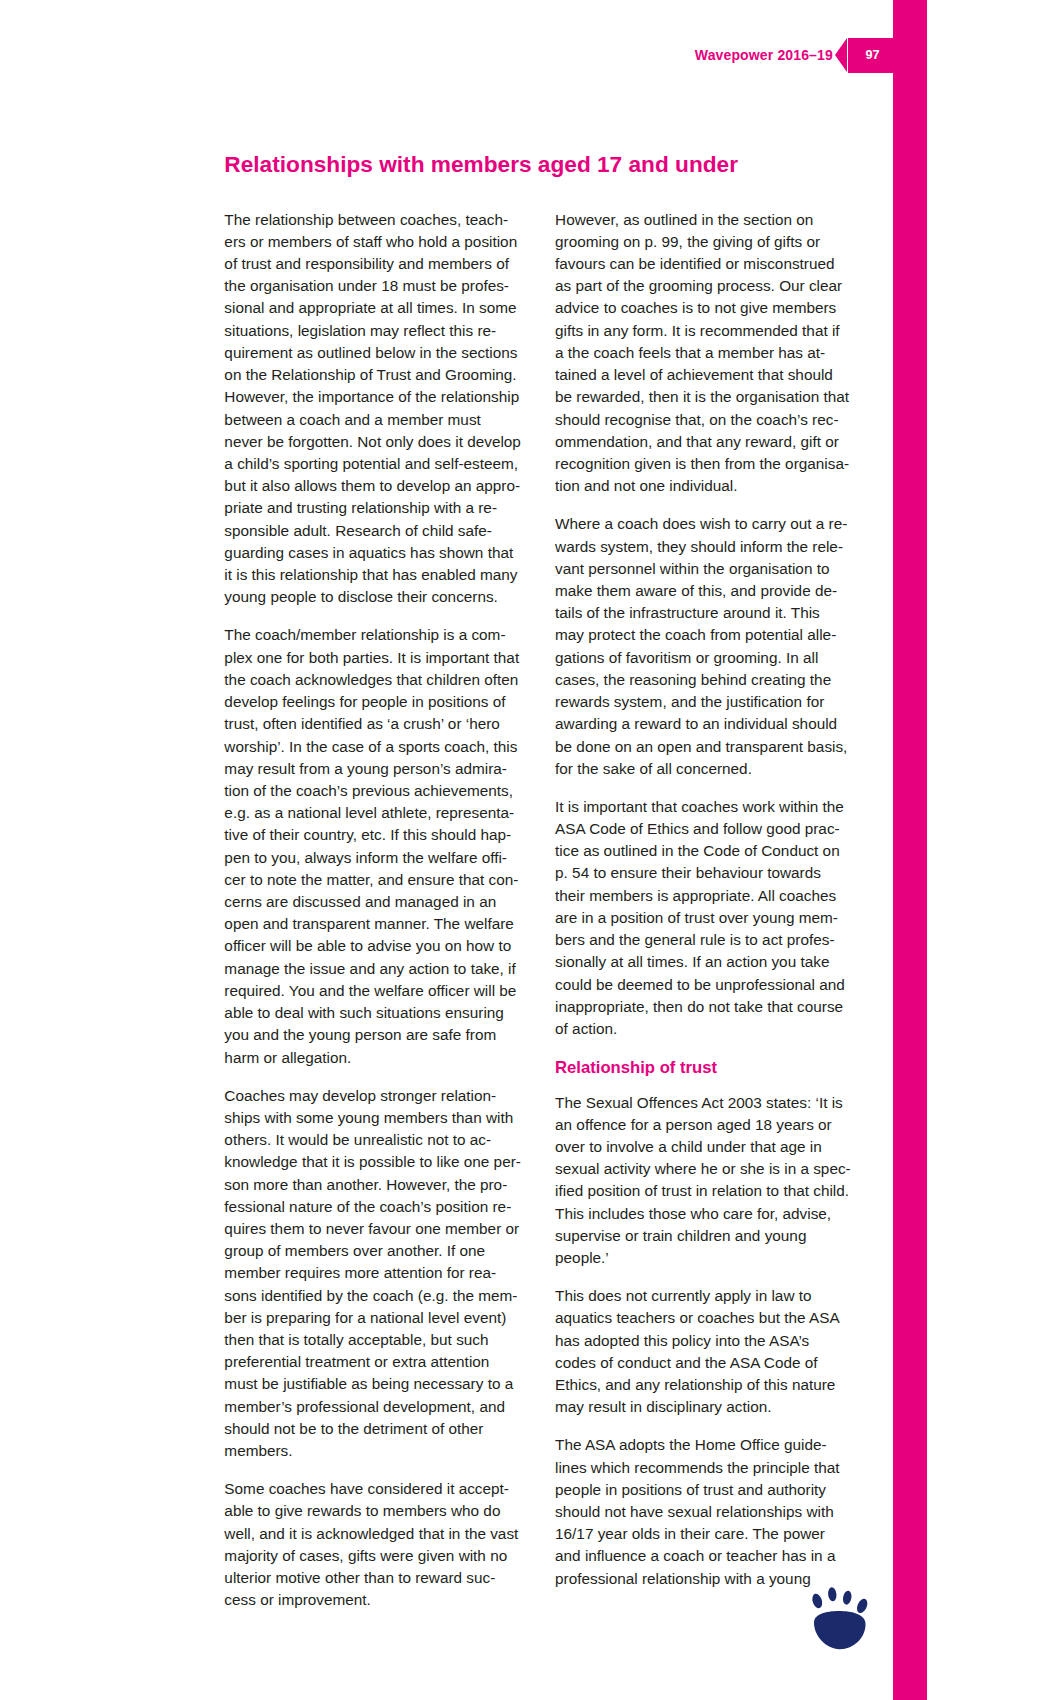Wavepower 2016–19 97
Relationships with members aged 17 and under
The relationship between coaches, teachers or members of staff who hold a position of trust and responsibility and members of the organisation under 18 must be professional and appropriate at all times. In some situations, legislation may reflect this requirement as outlined below in the sections on the Relationship of Trust and Grooming. However, the importance of the relationship between a coach and a member must never be forgotten. Not only does it develop a child’s sporting potential and self-esteem, but it also allows them to develop an appropriate and trusting relationship with a responsible adult. Research of child safeguarding cases in aquatics has shown that it is this relationship that has enabled many young people to disclose their concerns.
The coach/member relationship is a complex one for both parties. It is important that the coach acknowledges that children often develop feelings for people in positions of trust, often identified as ‘a crush’ or ‘hero worship’. In the case of a sports coach, this may result from a young person’s admiration of the coach’s previous achievements, e.g. as a national level athlete, representative of their country, etc. If this should happen to you, always inform the welfare officer to note the matter, and ensure that concerns are discussed and managed in an open and transparent manner. The welfare officer will be able to advise you on how to manage the issue and any action to take, if required. You and the welfare officer will be able to deal with such situations ensuring you and the young person are safe from harm or allegation.
Coaches may develop stronger relationships with some young members than with others. It would be unrealistic not to acknowledge that it is possible to like one person more than another. However, the professional nature of the coach’s position requires them to never favour one member or group of members over another. If one member requires more attention for reasons identified by the coach (e.g. the member is preparing for a national level event) then that is totally acceptable, but such preferential treatment or extra attention must be justifiable as being necessary to a member’s professional development, and should not be to the detriment of other members.
Some coaches have considered it acceptable to give rewards to members who do well, and it is acknowledged that in the vast majority of cases, gifts were given with no ulterior motive other than to reward success or improvement.
However, as outlined in the section on grooming on p. 99, the giving of gifts or favours can be identified or misconstrued as part of the grooming process. Our clear advice to coaches is to not give members gifts in any form. It is recommended that if a the coach feels that a member has attained a level of achievement that should be rewarded, then it is the organisation that should recognise that, on the coach’s recommendation, and that any reward, gift or recognition given is then from the organisation and not one individual.
Where a coach does wish to carry out a rewards system, they should inform the relevant personnel within the organisation to make them aware of this, and provide details of the infrastructure around it. This may protect the coach from potential allegations of favoritism or grooming. In all cases, the reasoning behind creating the rewards system, and the justification for awarding a reward to an individual should be done on an open and transparent basis, for the sake of all concerned.
It is important that coaches work within the ASA Code of Ethics and follow good practice as outlined in the Code of Conduct on p. 54 to ensure their behaviour towards their members is appropriate. All coaches are in a position of trust over young members and the general rule is to act professionally at all times. If an action you take could be deemed to be unprofessional and inappropriate, then do not take that course of action.
Relationship of trust
The Sexual Offences Act 2003 states: ‘It is an offence for a person aged 18 years or over to involve a child under that age in sexual activity where he or she is in a specified position of trust in relation to that child. This includes those who care for, advise, supervise or train children and young people.’
This does not currently apply in law to aquatics teachers or coaches but the ASA has adopted this policy into the ASA’s codes of conduct and the ASA Code of Ethics, and any relationship of this nature may result in disciplinary action.
The ASA adopts the Home Office guidelines which recommends the principle that people in positions of trust and authority should not have sexual relationships with 16/17 year olds in their care. The power and influence a coach or teacher has in a professional relationship with a young